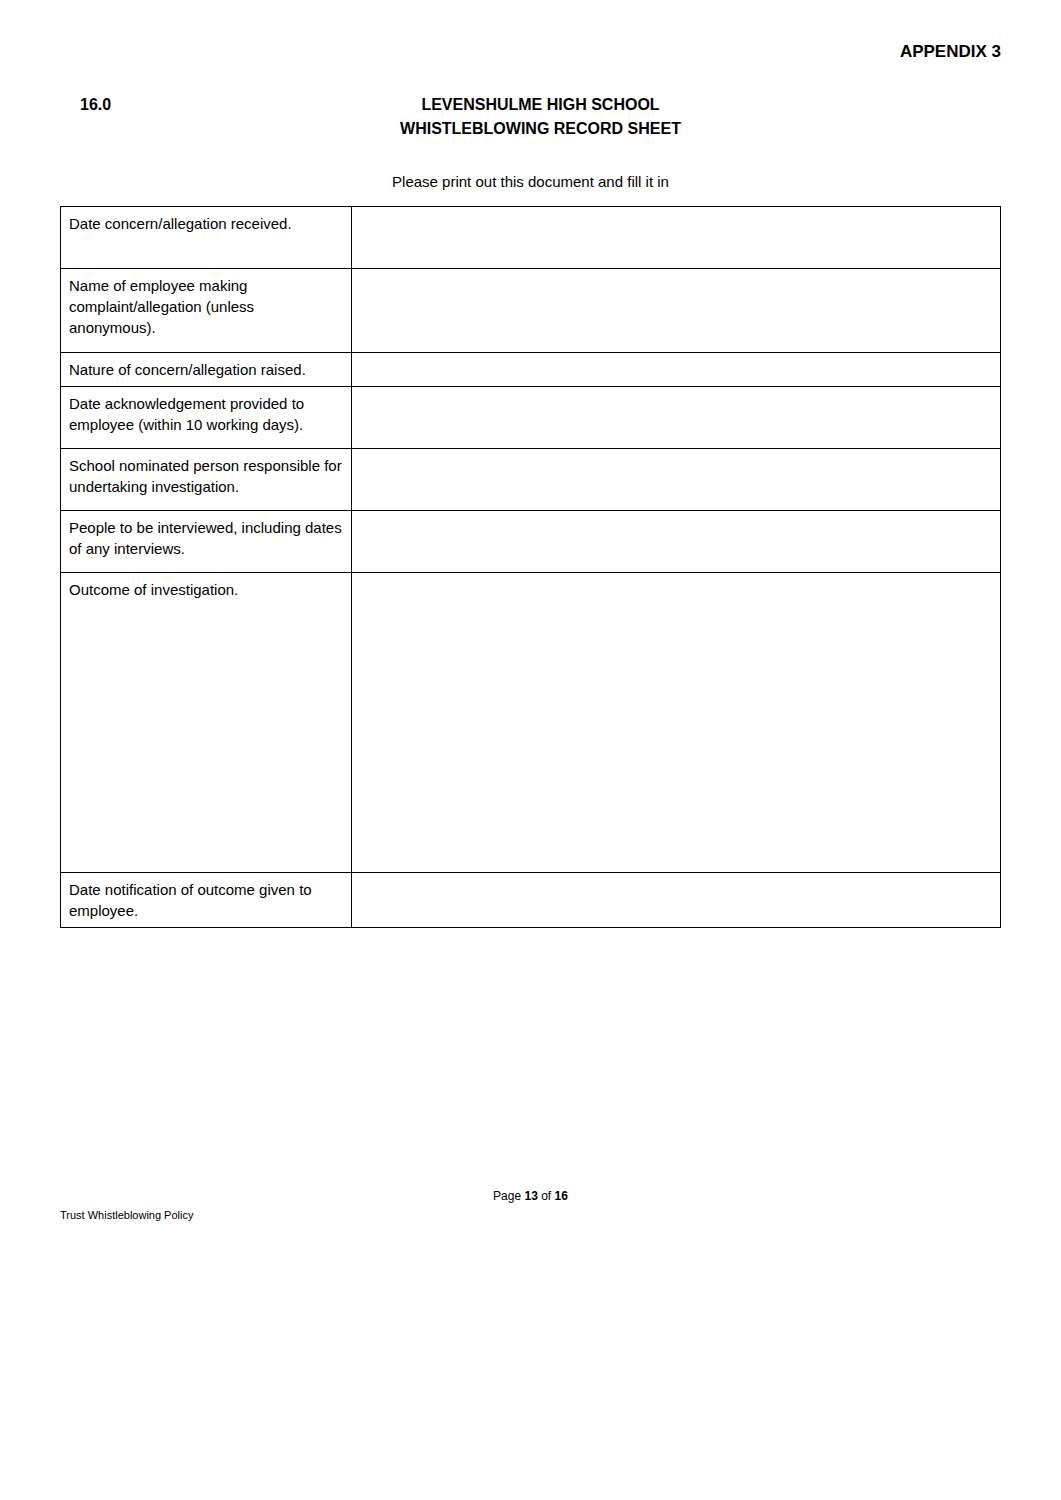APPENDIX 3
16.0
LEVENSHULME HIGH SCHOOL
WHISTLEBLOWING RECORD SHEET
Please print out this document and fill it in
| Date concern/allegation received. | |
| Name of employee making complaint/allegation (unless anonymous). | |
| Nature of concern/allegation raised. | |
| Date acknowledgement provided to employee (within 10 working days). | |
| School nominated person responsible for undertaking investigation. | |
| People to be interviewed, including dates of any interviews. | |
| Outcome of investigation. | |
| Date notification of outcome given to employee. | |
Page 13 of 16
Trust Whistleblowing Policy